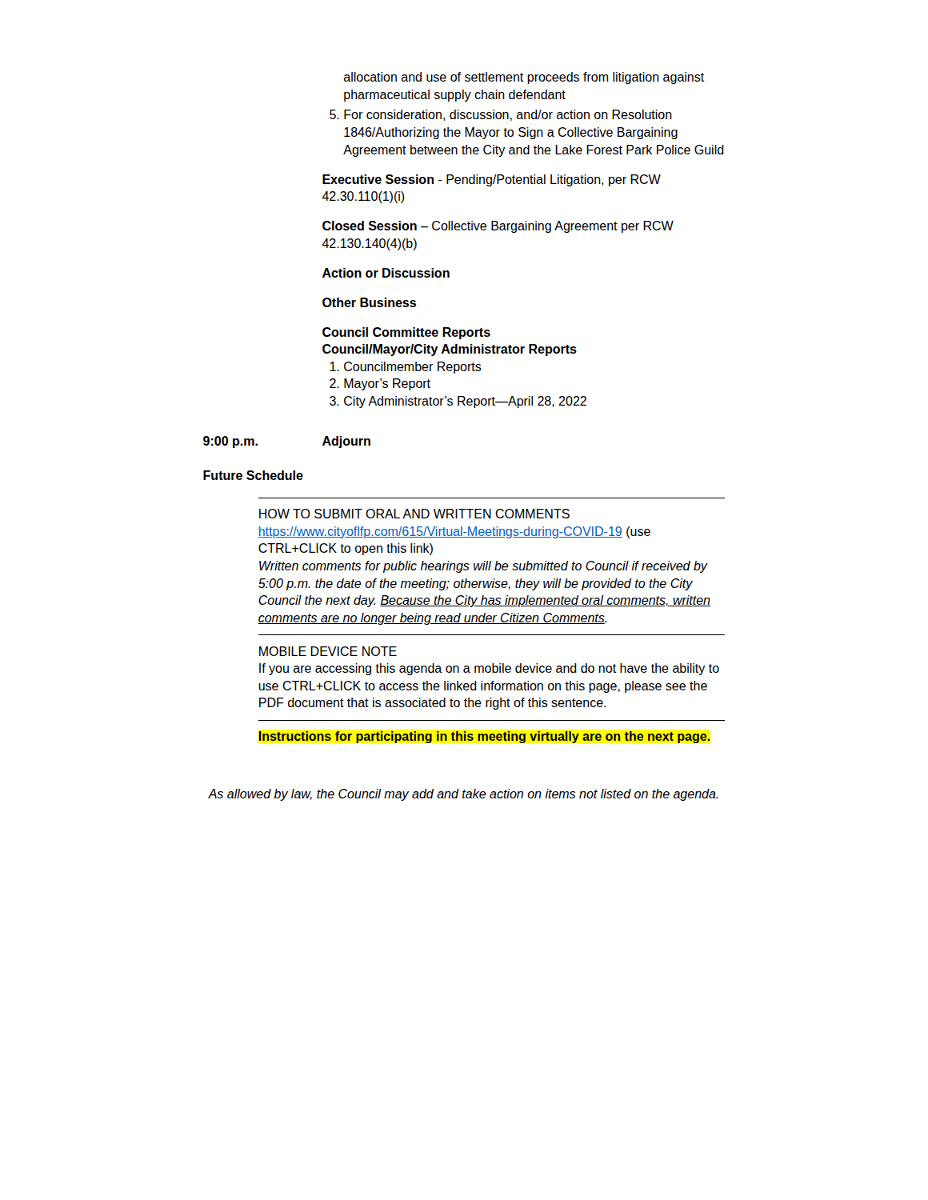allocation and use of settlement proceeds from litigation against pharmaceutical supply chain defendant
For consideration, discussion, and/or action on Resolution 1846/Authorizing the Mayor to Sign a Collective Bargaining Agreement between the City and the Lake Forest Park Police Guild
Executive Session - Pending/Potential Litigation, per RCW 42.30.110(1)(i)
Closed Session – Collective Bargaining Agreement per RCW 42.130.140(4)(b)
Action or Discussion
Other Business
Council Committee Reports
Council/Mayor/City Administrator Reports
Councilmember Reports
Mayor’s Report
City Administrator’s Report—April 28, 2022
9:00 p.m.
Adjourn
Future Schedule
HOW TO SUBMIT ORAL AND WRITTEN COMMENTS
https://www.cityoflfp.com/615/Virtual-Meetings-during-COVID-19 (use CTRL+CLICK to open this link)
Written comments for public hearings will be submitted to Council if received by 5:00 p.m. the date of the meeting; otherwise, they will be provided to the City Council the next day. Because the City has implemented oral comments, written comments are no longer being read under Citizen Comments.
MOBILE DEVICE NOTE
If you are accessing this agenda on a mobile device and do not have the ability to use CTRL+CLICK to access the linked information on this page, please see the PDF document that is associated to the right of this sentence.
Instructions for participating in this meeting virtually are on the next page.
As allowed by law, the Council may add and take action on items not listed on the agenda.